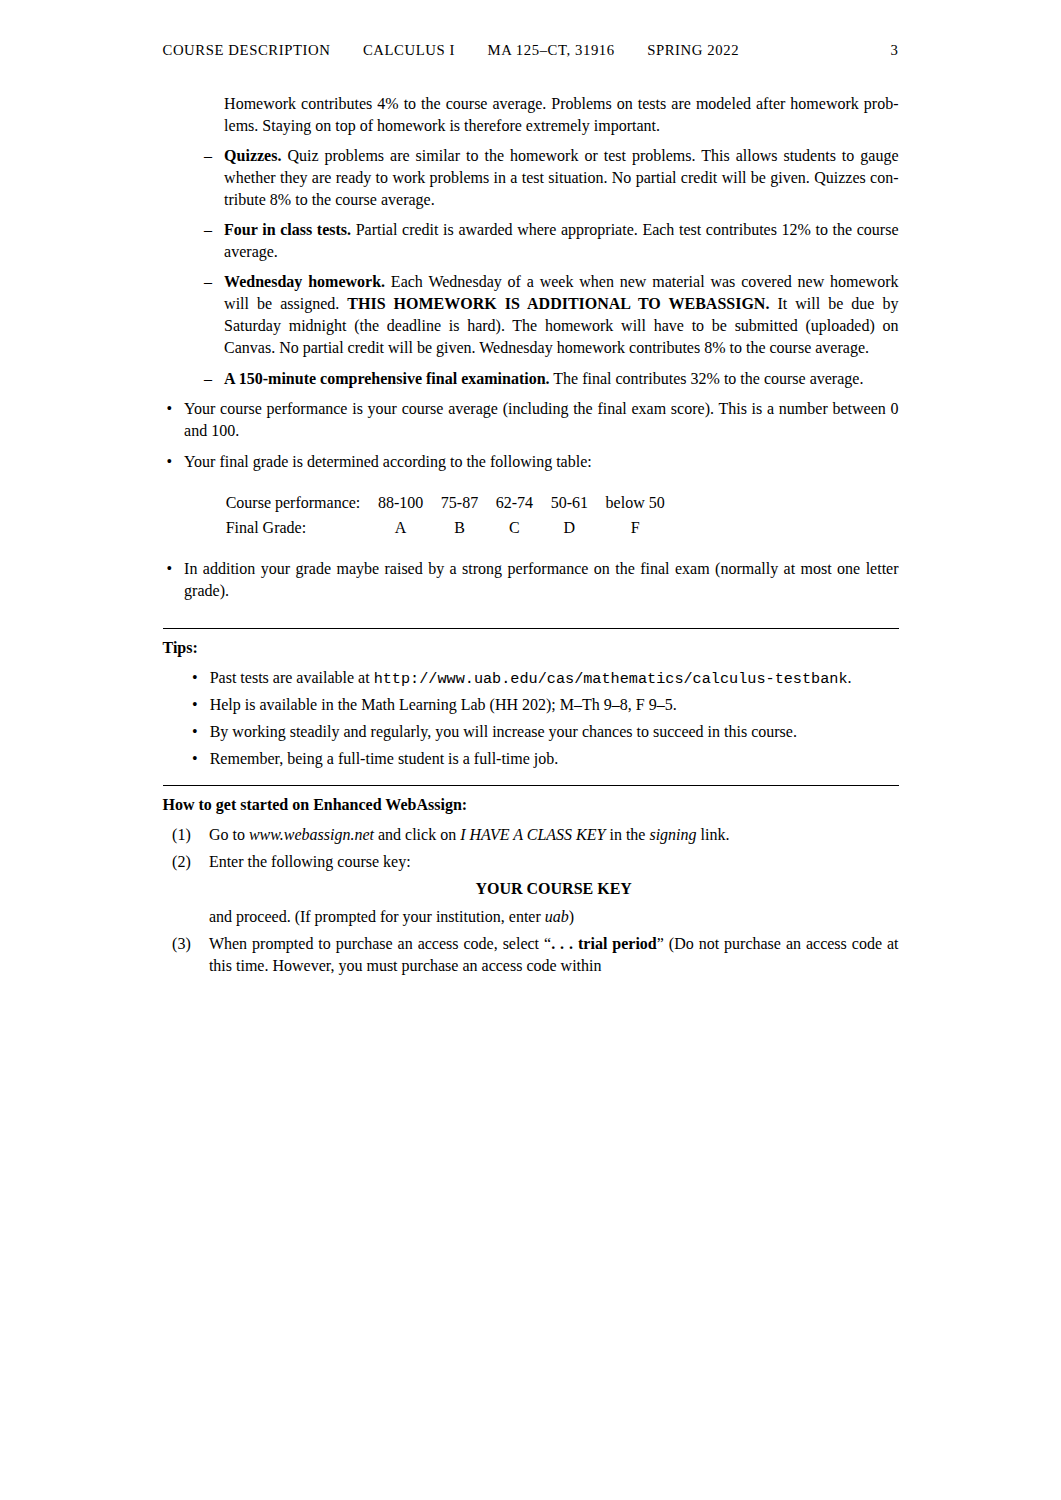COURSE DESCRIPTION CALCULUS I MA 125–CT, 31916 SPRING 2022 3
Homework contributes 4% to the course average. Problems on tests are modeled after homework problems. Staying on top of homework is therefore extremely important.
Quizzes. Quiz problems are similar to the homework or test problems. This allows students to gauge whether they are ready to work problems in a test situation. No partial credit will be given. Quizzes contribute 8% to the course average.
Four in class tests. Partial credit is awarded where appropriate. Each test contributes 12% to the course average.
Wednesday homework. Each Wednesday of a week when new material was covered new homework will be assigned. THIS HOMEWORK IS ADDITIONAL TO WEBASSIGN. It will be due by Saturday midnight (the deadline is hard). The homework will have to be submitted (uploaded) on Canvas. No partial credit will be given. Wednesday homework contributes 8% to the course average.
A 150-minute comprehensive final examination. The final contributes 32% to the course average.
Your course performance is your course average (including the final exam score). This is a number between 0 and 100.
Your final grade is determined according to the following table:
| Course performance: | 88-100 | 75-87 | 62-74 | 50-61 | below 50 |
| Final Grade: | A | B | C | D | F |
In addition your grade maybe raised by a strong performance on the final exam (normally at most one letter grade).
Tips:
Past tests are available at http://www.uab.edu/cas/mathematics/calculus-testbank.
Help is available in the Math Learning Lab (HH 202); M–Th 9–8, F 9–5.
By working steadily and regularly, you will increase your chances to succeed in this course.
Remember, being a full-time student is a full-time job.
How to get started on Enhanced WebAssign:
(1) Go to www.webassign.net and click on I HAVE A CLASS KEY in the signing link.
(2) Enter the following course key:
YOUR COURSE KEY
and proceed. (If prompted for your institution, enter uab)
(3) When prompted to purchase an access code, select “. . . trial period” (Do not purchase an access code at this time. However, you must purchase an access code within